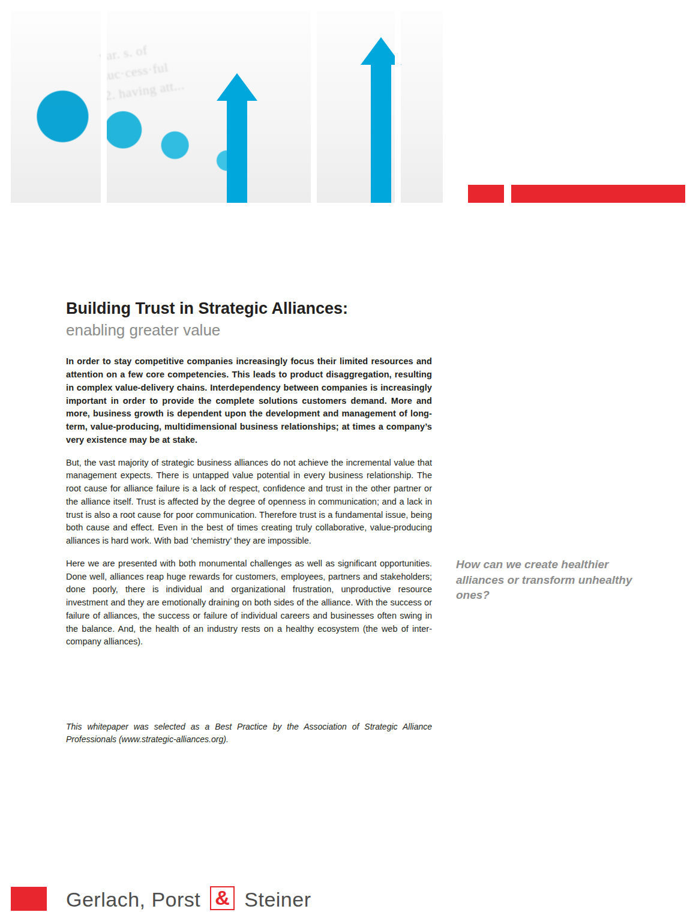var. s. of suc·cess·ful 2. having att...
Building Trust in Strategic Alliances: enabling greater value
In order to stay competitive companies increasingly focus their limited resources and attention on a few core competencies. This leads to product disaggregation, resulting in complex value-delivery chains. Interdependency between companies is increasingly important in order to provide the complete solutions customers demand. More and more, business growth is dependent upon the development and management of long-term, value-producing, multidimensional business relationships; at times a company’s very existence may be at stake.
But, the vast majority of strategic business alliances do not achieve the incremental value that management expects. There is untapped value potential in every business relationship. The root cause for alliance failure is a lack of respect, confidence and trust in the other partner or the alliance itself. Trust is affected by the degree of openness in communication; and a lack in trust is also a root cause for poor communication. Therefore trust is a fundamental issue, being both cause and effect. Even in the best of times creating truly collaborative, value-producing alliances is hard work. With bad ‘chemistry’ they are impossible.
Here we are presented with both monumental challenges as well as significant opportunities. Done well, alliances reap huge rewards for customers, employees, partners and stakeholders; done poorly, there is individual and organizational frustration, unproductive resource investment and they are emotionally draining on both sides of the alliance. With the success or failure of alliances, the success or failure of individual careers and businesses often swing in the balance. And, the health of an industry rests on a healthy ecosystem (the web of inter-company alliances).
How can we create healthier alliances or transform unhealthy ones?
This whitepaper was selected as a Best Practice by the Association of Strategic Alliance Professionals (www.strategic-alliances.org).
Gerlach, Porst & Steiner